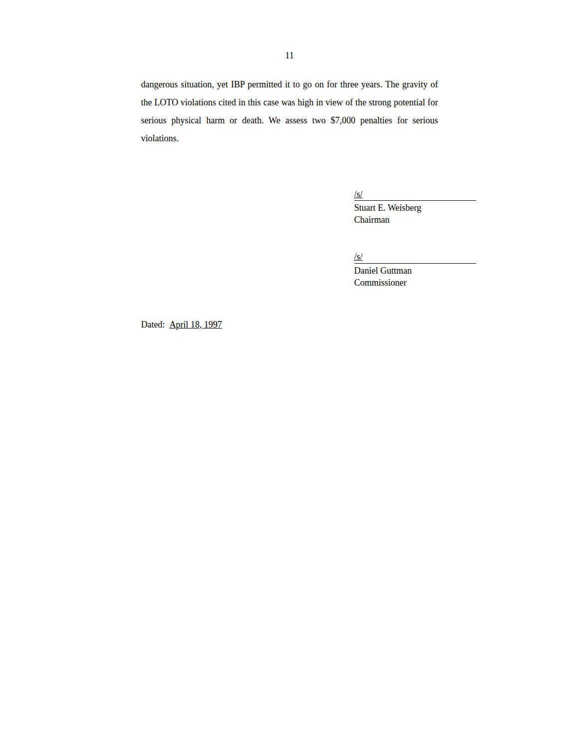11
dangerous situation, yet IBP permitted it to go on for three years. The gravity of the LOTO violations cited in this case was high in view of the strong potential for serious physical harm or death. We assess two $7,000 penalties for serious violations.
/s/ Stuart E. Weisberg Chairman
/s/ Daniel Guttman Commissioner
Dated: April 18, 1997